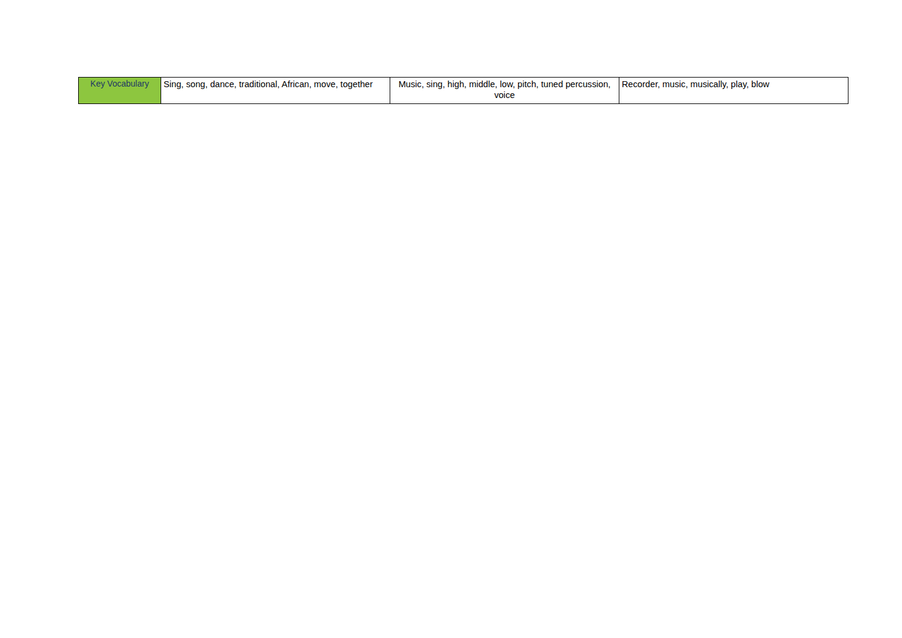| Key Vocabulary | Sing, song, dance, traditional, African, move, together | Music, sing, high, middle, low, pitch, tuned percussion, voice | Recorder, music, musically, play, blow |